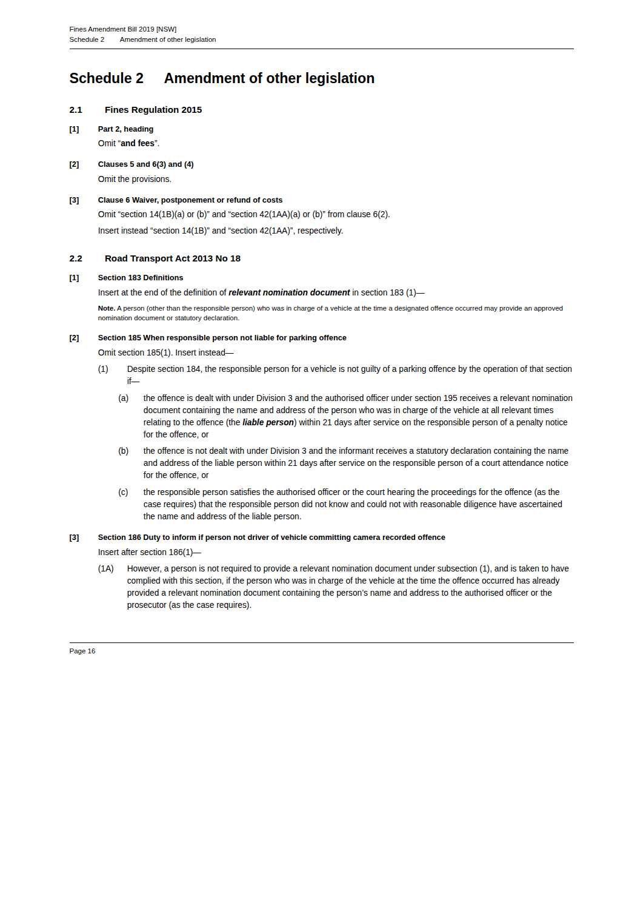Fines Amendment Bill 2019 [NSW] Schedule 2 Amendment of other legislation
Schedule 2 Amendment of other legislation
2.1 Fines Regulation 2015
[1] Part 2, heading
Omit “and fees”.
[2] Clauses 5 and 6(3) and (4)
Omit the provisions.
[3] Clause 6 Waiver, postponement or refund of costs
Omit “section 14(1B)(a) or (b)” and “section 42(1AA)(a) or (b)” from clause 6(2).
Insert instead “section 14(1B)” and “section 42(1AA)”, respectively.
2.2 Road Transport Act 2013 No 18
[1] Section 183 Definitions
Insert at the end of the definition of relevant nomination document in section 183 (1)—
Note. A person (other than the responsible person) who was in charge of a vehicle at the time a designated offence occurred may provide an approved nomination document or statutory declaration.
[2] Section 185 When responsible person not liable for parking offence
Omit section 185(1). Insert instead—
(1) Despite section 184, the responsible person for a vehicle is not guilty of a parking offence by the operation of that section if—
(a) the offence is dealt with under Division 3 and the authorised officer under section 195 receives a relevant nomination document containing the name and address of the person who was in charge of the vehicle at all relevant times relating to the offence (the liable person) within 21 days after service on the responsible person of a penalty notice for the offence, or
(b) the offence is not dealt with under Division 3 and the informant receives a statutory declaration containing the name and address of the liable person within 21 days after service on the responsible person of a court attendance notice for the offence, or
(c) the responsible person satisfies the authorised officer or the court hearing the proceedings for the offence (as the case requires) that the responsible person did not know and could not with reasonable diligence have ascertained the name and address of the liable person.
[3] Section 186 Duty to inform if person not driver of vehicle committing camera recorded offence
Insert after section 186(1)—
(1A) However, a person is not required to provide a relevant nomination document under subsection (1), and is taken to have complied with this section, if the person who was in charge of the vehicle at the time the offence occurred has already provided a relevant nomination document containing the person’s name and address to the authorised officer or the prosecutor (as the case requires).
Page 16